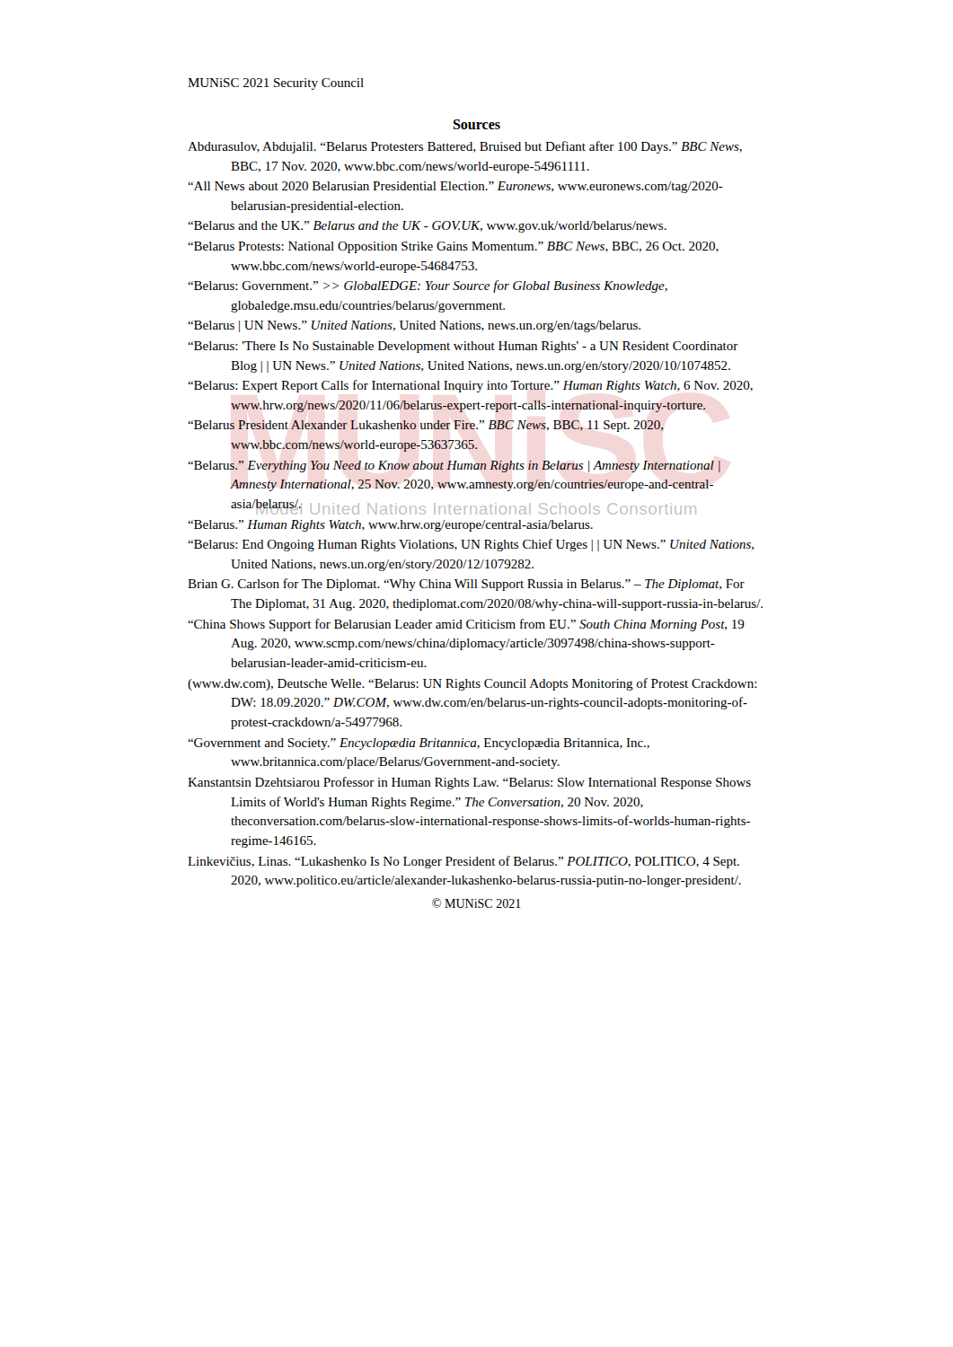MUNiSC
Model United Nations International Schools Consortium
MUNiSC 2021 Security Council
Sources
Abdurasulov, Abdujalil. “Belarus Protesters Battered, Bruised but Defiant after 100 Days.” BBC News, BBC, 17 Nov. 2020, www.bbc.com/news/world-europe-54961111.
“All News about 2020 Belarusian Presidential Election.” Euronews, www.euronews.com/tag/2020-belarusian-presidential-election.
“Belarus and the UK.” Belarus and the UK - GOV.UK, www.gov.uk/world/belarus/news.
“Belarus Protests: National Opposition Strike Gains Momentum.” BBC News, BBC, 26 Oct. 2020, www.bbc.com/news/world-europe-54684753.
“Belarus: Government.” >> GlobalEDGE: Your Source for Global Business Knowledge, globaledge.msu.edu/countries/belarus/government.
“Belarus | UN News.” United Nations, United Nations, news.un.org/en/tags/belarus.
“Belarus: 'There Is No Sustainable Development without Human Rights' - a UN Resident Coordinator Blog | | UN News.” United Nations, United Nations, news.un.org/en/story/2020/10/1074852.
“Belarus: Expert Report Calls for International Inquiry into Torture.” Human Rights Watch, 6 Nov. 2020, www.hrw.org/news/2020/11/06/belarus-expert-report-calls-international-inquiry-torture.
“Belarus President Alexander Lukashenko under Fire.” BBC News, BBC, 11 Sept. 2020, www.bbc.com/news/world-europe-53637365.
“Belarus.” Everything You Need to Know about Human Rights in Belarus | Amnesty International | Amnesty International, 25 Nov. 2020, www.amnesty.org/en/countries/europe-and-central-asia/belarus/.
“Belarus.” Human Rights Watch, www.hrw.org/europe/central-asia/belarus.
“Belarus: End Ongoing Human Rights Violations, UN Rights Chief Urges | | UN News.” United Nations, United Nations, news.un.org/en/story/2020/12/1079282.
Brian G. Carlson for The Diplomat. “Why China Will Support Russia in Belarus.” – The Diplomat, For The Diplomat, 31 Aug. 2020, thediplomat.com/2020/08/why-china-will-support-russia-in-belarus/.
“China Shows Support for Belarusian Leader amid Criticism from EU.” South China Morning Post, 19 Aug. 2020, www.scmp.com/news/china/diplomacy/article/3097498/china-shows-support-belarusian-leader-amid-criticism-eu.
(www.dw.com), Deutsche Welle. “Belarus: UN Rights Council Adopts Monitoring of Protest Crackdown: DW: 18.09.2020.” DW.COM, www.dw.com/en/belarus-un-rights-council-adopts-monitoring-of-protest-crackdown/a-54977968.
“Government and Society.” Encyclopædia Britannica, Encyclopædia Britannica, Inc., www.britannica.com/place/Belarus/Government-and-society.
Kanstantsin Dzehtsiarou Professor in Human Rights Law. “Belarus: Slow International Response Shows Limits of World's Human Rights Regime.” The Conversation, 20 Nov. 2020, theconversation.com/belarus-slow-international-response-shows-limits-of-worlds-human-rights-regime-146165.
Linkevičius, Linas. “Lukashenko Is No Longer President of Belarus.” POLITICO, POLITICO, 4 Sept. 2020, www.politico.eu/article/alexander-lukashenko-belarus-russia-putin-no-longer-president/.
© MUNiSC 2021